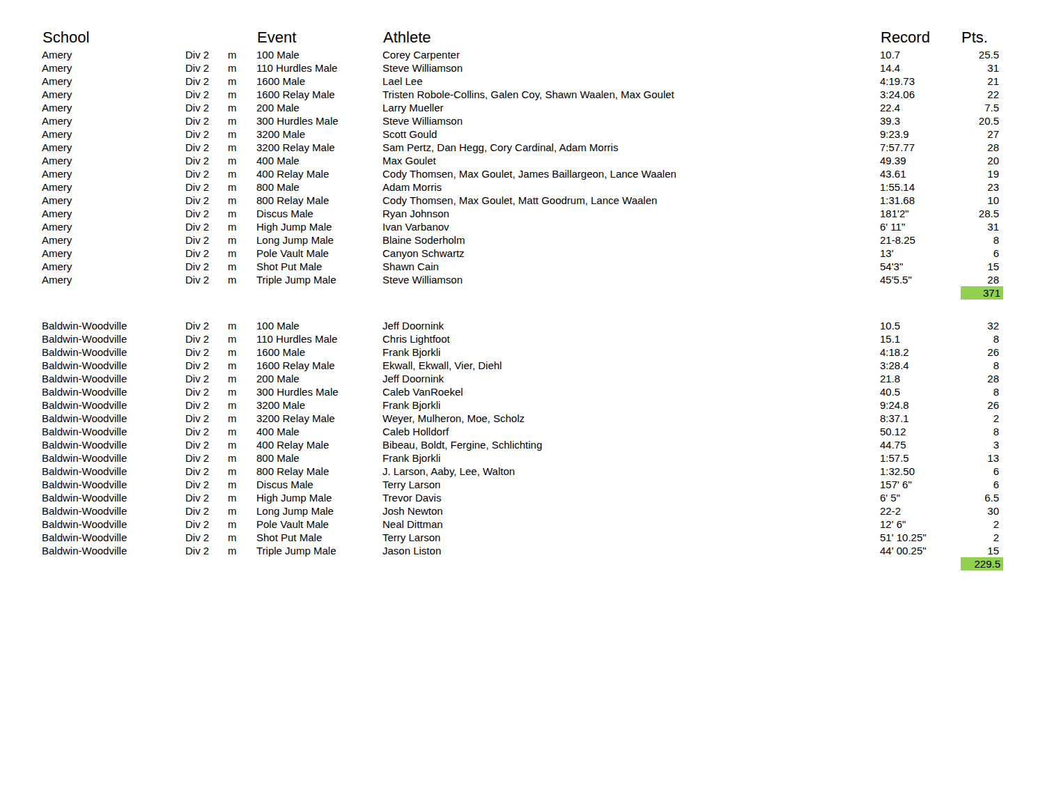| School | Event | Athlete | Record | Pts. |
| --- | --- | --- | --- | --- |
| Amery | Div 2 | m | 100 Male | Corey Carpenter | 10.7 | 25.5 |
| Amery | Div 2 | m | 110 Hurdles Male | Steve Williamson | 14.4 | 31 |
| Amery | Div 2 | m | 1600 Male | Lael Lee | 4:19.73 | 21 |
| Amery | Div 2 | m | 1600 Relay Male | Tristen Robole-Collins, Galen Coy, Shawn Waalen, Max Goulet | 3:24.06 | 22 |
| Amery | Div 2 | m | 200 Male | Larry Mueller | 22.4 | 7.5 |
| Amery | Div 2 | m | 300 Hurdles Male | Steve Williamson | 39.3 | 20.5 |
| Amery | Div 2 | m | 3200 Male | Scott Gould | 9:23.9 | 27 |
| Amery | Div 2 | m | 3200 Relay Male | Sam Pertz, Dan Hegg, Cory Cardinal, Adam Morris | 7:57.77 | 28 |
| Amery | Div 2 | m | 400 Male | Max Goulet | 49.39 | 20 |
| Amery | Div 2 | m | 400 Relay Male | Cody Thomsen, Max Goulet, James Baillargeon, Lance Waalen | 43.61 | 19 |
| Amery | Div 2 | m | 800 Male | Adam Morris | 1:55.14 | 23 |
| Amery | Div 2 | m | 800 Relay Male | Cody Thomsen, Max Goulet, Matt Goodrum, Lance Waalen | 1:31.68 | 10 |
| Amery | Div 2 | m | Discus Male | Ryan Johnson | 181'2" | 28.5 |
| Amery | Div 2 | m | High Jump Male | Ivan Varbanov | 6' 11" | 31 |
| Amery | Div 2 | m | Long Jump Male | Blaine Soderholm | 21-8.25 | 8 |
| Amery | Div 2 | m | Pole Vault Male | Canyon Schwartz | 13' | 6 |
| Amery | Div 2 | m | Shot Put Male | Shawn Cain | 54'3" | 15 |
| Amery | Div 2 | m | Triple Jump Male | Steve Williamson | 45'5.5" | 28 |
| | 371 |
| Baldwin-Woodville | Div 2 | m | 100 Male | Jeff Doornink | 10.5 | 32 |
| Baldwin-Woodville | Div 2 | m | 110 Hurdles Male | Chris Lightfoot | 15.1 | 8 |
| Baldwin-Woodville | Div 2 | m | 1600 Male | Frank Bjorkli | 4:18.2 | 26 |
| Baldwin-Woodville | Div 2 | m | 1600 Relay Male | Ekwall, Ekwall, Vier, Diehl | 3:28.4 | 8 |
| Baldwin-Woodville | Div 2 | m | 200 Male | Jeff Doornink | 21.8 | 28 |
| Baldwin-Woodville | Div 2 | m | 300 Hurdles Male | Caleb VanRoekel | 40.5 | 8 |
| Baldwin-Woodville | Div 2 | m | 3200 Male | Frank Bjorkli | 9:24.8 | 26 |
| Baldwin-Woodville | Div 2 | m | 3200 Relay Male | Weyer, Mulheron, Moe, Scholz | 8:37.1 | 2 |
| Baldwin-Woodville | Div 2 | m | 400 Male | Caleb Holldorf | 50.12 | 8 |
| Baldwin-Woodville | Div 2 | m | 400 Relay Male | Bibeau, Boldt, Fergine, Schlichting | 44.75 | 3 |
| Baldwin-Woodville | Div 2 | m | 800 Male | Frank Bjorkli | 1:57.5 | 13 |
| Baldwin-Woodville | Div 2 | m | 800 Relay Male | J. Larson, Aaby, Lee, Walton | 1:32.50 | 6 |
| Baldwin-Woodville | Div 2 | m | Discus Male | Terry Larson | 157' 6" | 6 |
| Baldwin-Woodville | Div 2 | m | High Jump Male | Trevor Davis | 6' 5" | 6.5 |
| Baldwin-Woodville | Div 2 | m | Long Jump Male | Josh Newton | 22-2 | 30 |
| Baldwin-Woodville | Div 2 | m | Pole Vault Male | Neal Dittman | 12' 6" | 2 |
| Baldwin-Woodville | Div 2 | m | Shot Put Male | Terry Larson | 51' 10.25" | 2 |
| Baldwin-Woodville | Div 2 | m | Triple Jump Male | Jason Liston | 44' 00.25" | 15 |
| | 229.5 |